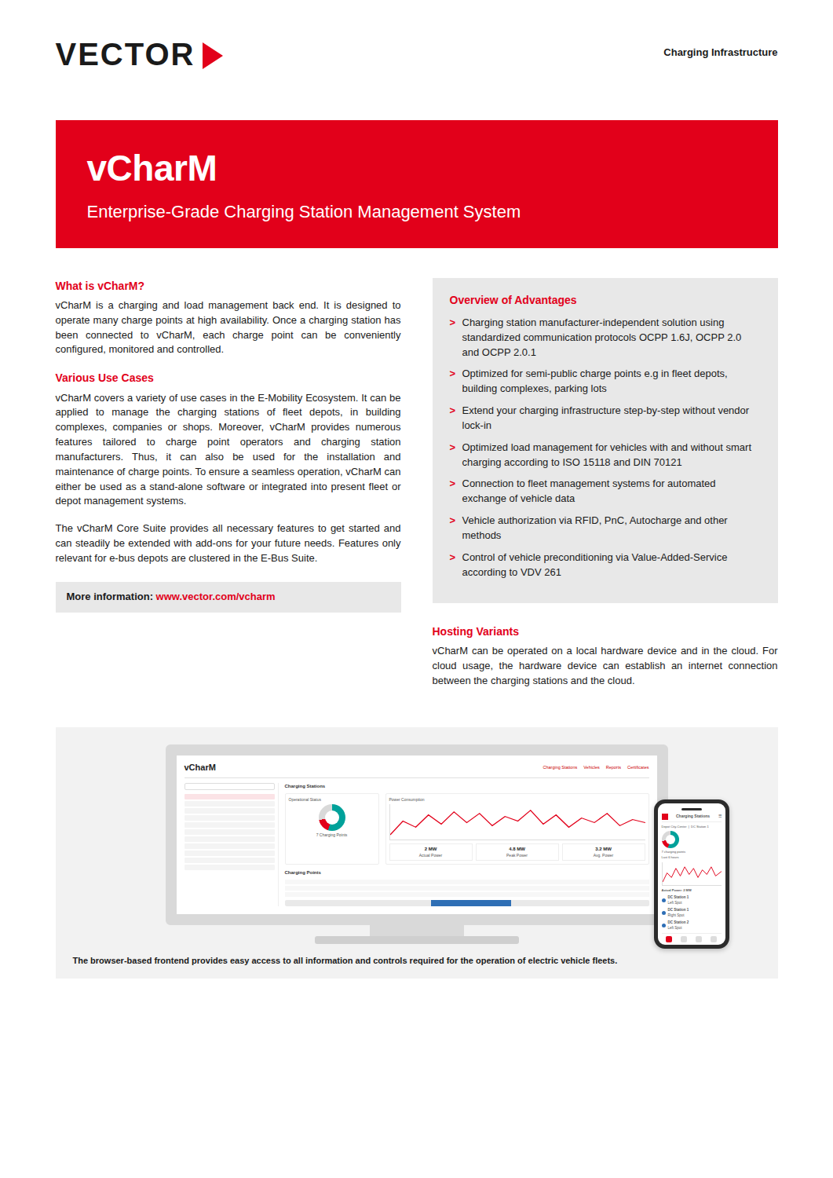VECTOR
Charging Infrastructure
vCharM
Enterprise-Grade Charging Station Management System
What is vCharM?
vCharM is a charging and load management back end. It is designed to operate many charge points at high availability. Once a charging station has been connected to vCharM, each charge point can be conveniently configured, monitored and controlled.
Various Use Cases
vCharM covers a variety of use cases in the E-Mobility Ecosystem. It can be applied to manage the charging stations of fleet depots, in building complexes, companies or shops. Moreover, vCharM provides numerous features tailored to charge point operators and charging station manufacturers. Thus, it can also be used for the installation and maintenance of charge points. To ensure a seamless operation, vCharM can either be used as a stand-alone software or integrated into present fleet or depot management systems.
The vCharM Core Suite provides all necessary features to get started and can steadily be extended with add-ons for your future needs. Features only relevant for e-bus depots are clustered in the E-Bus Suite.
More information: www.vector.com/vcharm
Overview of Advantages
Charging station manufacturer-independent solution using standardized communication protocols OCPP 1.6J, OCPP 2.0 and OCPP 2.0.1
Optimized for semi-public charge points e.g in fleet depots, building complexes, parking lots
Extend your charging infrastructure step-by-step without vendor lock-in
Optimized load management for vehicles with and without smart charging according to ISO 15118 and DIN 70121
Connection to fleet management systems for automated exchange of vehicle data
Vehicle authorization via RFID, PnC, Autocharge and other methods
Control of vehicle preconditioning via Value-Added-Service according to VDV 261
Hosting Variants
vCharM can be operated on a local hardware device and in the cloud. For cloud usage, the hardware device can establish an internet connection between the charging stations and the cloud.
vCharM
Charging Stations Vehicles Reports Certificates
Charging Stations
Operational Status
7 Charging Points
Power Consumption
2 MWActual Power
4.8 MWPeak Power
3.2 MWAvg. Power
Charging Points
Charging Stations
☰
Depot City-Center | DC Station 1
7 charging points
Last 6 hours
Actual Power: 2 MW
DC Station 1
Left Spot
DC Station 1
Right Spot
DC Station 2
Left Spot
The browser-based frontend provides easy access to all information and controls required for the operation of electric vehicle fleets.